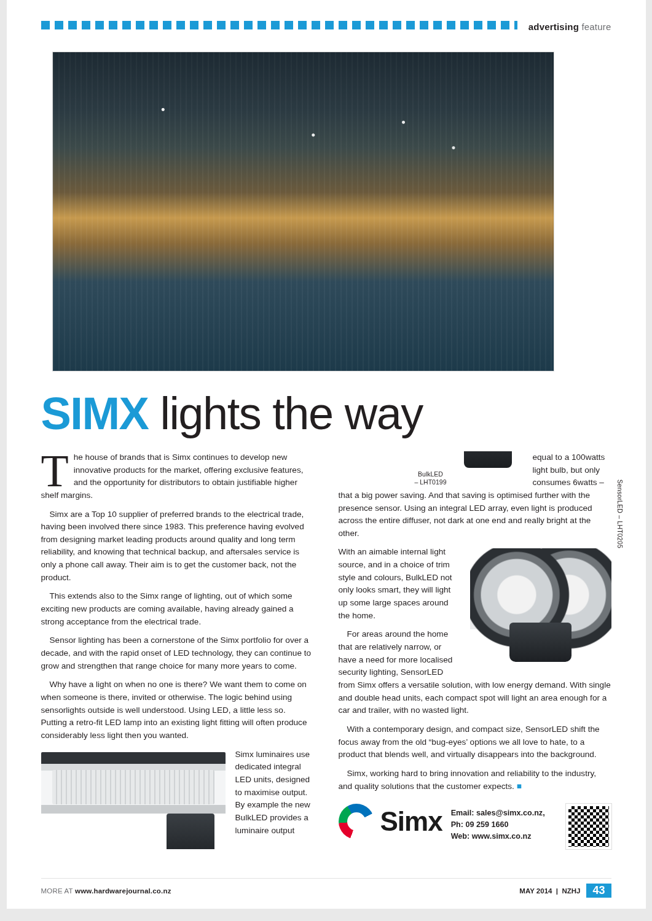advertising feature
SIMX lights the way
The house of brands that is Simx continues to develop new innovative products for the market, offering exclusive features, and the opportunity for distributors to obtain justifiable higher shelf margins.
Simx are a Top 10 supplier of preferred brands to the electrical trade, having been involved there since 1983. This preference having evolved from designing market leading products around quality and long term reliability, and knowing that technical backup, and aftersales service is only a phone call away. Their aim is to get the customer back, not the product.
This extends also to the Simx range of lighting, out of which some exciting new products are coming available, having already gained a strong acceptance from the electrical trade.
Sensor lighting has been a cornerstone of the Simx portfolio for over a decade, and with the rapid onset of LED technology, they can continue to grow and strengthen that range choice for many more years to come.
Why have a light on when no one is there? We want them to come on when someone is there, invited or otherwise. The logic behind using sensorlights outside is well understood. Using LED, a little less so. Putting a retro-fit LED lamp into an existing light fitting will often produce considerably less light then you wanted.
BulkLED
– LHT0199
Simx luminaires use dedicated integral LED units, designed to maximise output. By example the new BulkLED provides a luminaire output equal to a 100watts light bulb, but only consumes 6watts – that a big power saving. And that saving is optimised further with the presence sensor. Using an integral LED array, even light is produced across the entire diffuser, not dark at one end and really bright at the other.
SensorLED – LHT0205
With an aimable internal light source, and in a choice of trim style and colours, BulkLED not only looks smart, they will light up some large spaces around the home.
For areas around the home that are relatively narrow, or have a need for more localised security lighting, SensorLED from Simx offers a versatile solution, with low energy demand. With single and double head units, each compact spot will light an area enough for a car and trailer, with no wasted light.
With a contemporary design, and compact size, SensorLED shift the focus away from the old “bug-eyes’ options we all love to hate, to a product that blends well, and virtually disappears into the background.
Simx, working hard to bring innovation and reliability to the industry, and quality solutions that the customer expects. ■
Simx
Email: sales@simx.co.nz, Ph: 09 259 1660
Web: www.simx.co.nz
MORE AT www.hardwarejournal.co.nz
MAY 2014 | NZHJ 43